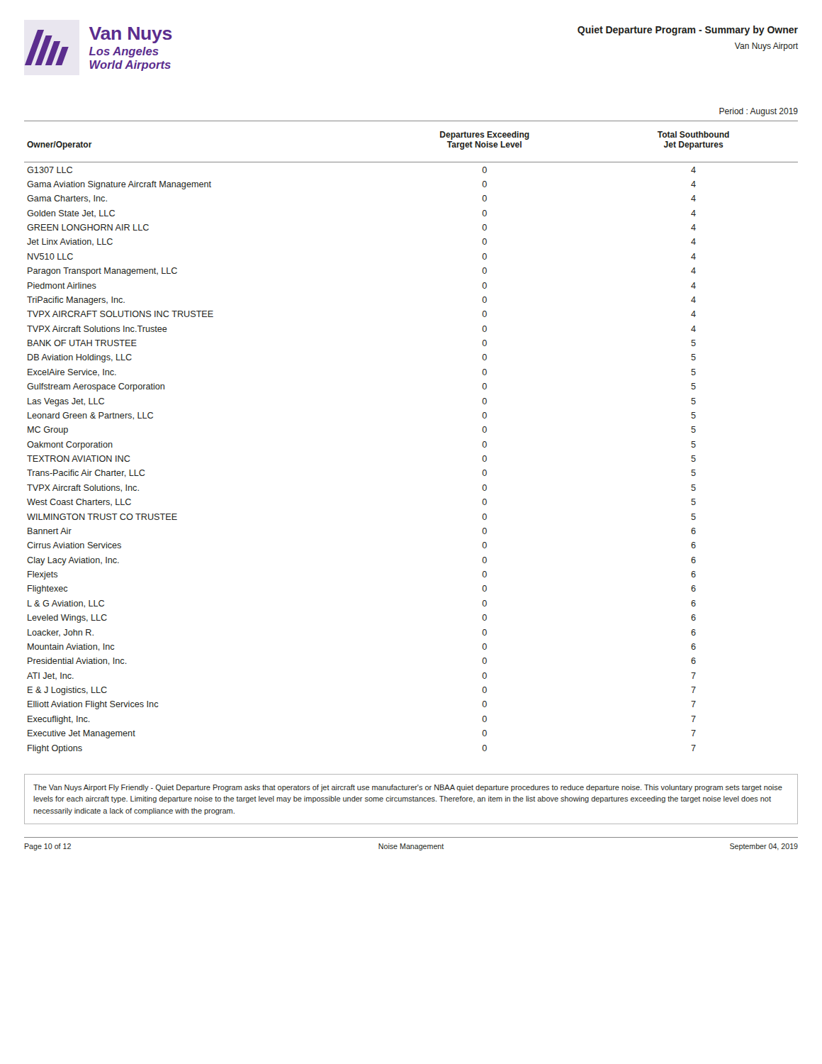Van Nuys
Los Angeles
World Airports
Quiet Departure Program - Summary by Owner
Van Nuys Airport
Period : August 2019
| Owner/Operator | Departures Exceeding Target Noise Level | Total Southbound Jet Departures |
| --- | --- | --- |
| G1307 LLC | 0 | 4 |
| Gama Aviation Signature Aircraft Management | 0 | 4 |
| Gama Charters, Inc. | 0 | 4 |
| Golden State Jet, LLC | 0 | 4 |
| GREEN LONGHORN AIR LLC | 0 | 4 |
| Jet Linx Aviation, LLC | 0 | 4 |
| NV510 LLC | 0 | 4 |
| Paragon Transport Management, LLC | 0 | 4 |
| Piedmont Airlines | 0 | 4 |
| TriPacific Managers, Inc. | 0 | 4 |
| TVPX AIRCRAFT SOLUTIONS INC TRUSTEE | 0 | 4 |
| TVPX Aircraft Solutions Inc.Trustee | 0 | 4 |
| BANK OF UTAH TRUSTEE | 0 | 5 |
| DB Aviation Holdings, LLC | 0 | 5 |
| ExcelAire Service, Inc. | 0 | 5 |
| Gulfstream Aerospace Corporation | 0 | 5 |
| Las Vegas Jet, LLC | 0 | 5 |
| Leonard Green & Partners, LLC | 0 | 5 |
| MC Group | 0 | 5 |
| Oakmont Corporation | 0 | 5 |
| TEXTRON AVIATION INC | 0 | 5 |
| Trans-Pacific Air Charter, LLC | 0 | 5 |
| TVPX Aircraft Solutions, Inc. | 0 | 5 |
| West Coast Charters, LLC | 0 | 5 |
| WILMINGTON TRUST CO TRUSTEE | 0 | 5 |
| Bannert Air | 0 | 6 |
| Cirrus Aviation Services | 0 | 6 |
| Clay Lacy Aviation, Inc. | 0 | 6 |
| Flexjets | 0 | 6 |
| Flightexec | 0 | 6 |
| L & G Aviation, LLC | 0 | 6 |
| Leveled Wings, LLC | 0 | 6 |
| Loacker, John R. | 0 | 6 |
| Mountain Aviation, Inc | 0 | 6 |
| Presidential Aviation, Inc. | 0 | 6 |
| ATI Jet, Inc. | 0 | 7 |
| E & J Logistics, LLC | 0 | 7 |
| Elliott Aviation Flight Services Inc | 0 | 7 |
| Execuflight, Inc. | 0 | 7 |
| Executive Jet Management | 0 | 7 |
| Flight Options | 0 | 7 |
The Van Nuys Airport Fly Friendly - Quiet Departure Program asks that operators of jet aircraft use manufacturer's or NBAA quiet departure procedures to reduce departure noise. This voluntary program sets target noise levels for each aircraft type. Limiting departure noise to the target level may be impossible under some circumstances. Therefore, an item in the list above showing departures exceeding the target noise level does not necessarily indicate a lack of compliance with the program.
Page 10 of 12
Noise Management
September 04, 2019